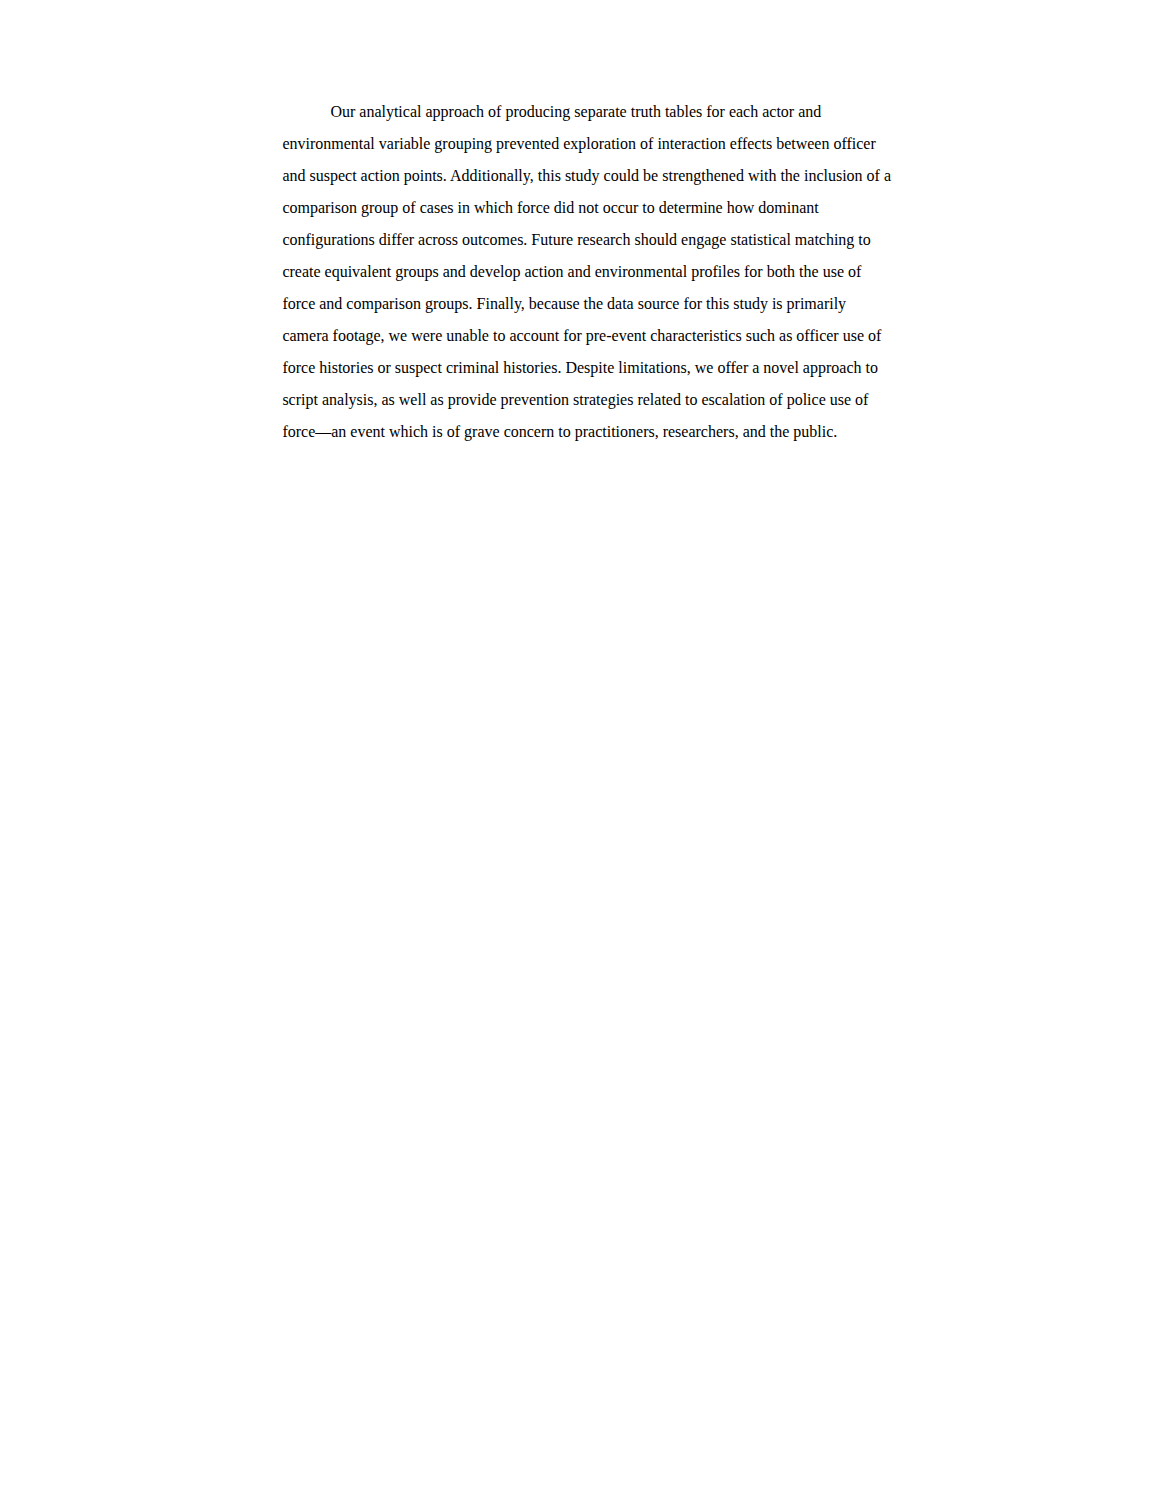Our analytical approach of producing separate truth tables for each actor and environmental variable grouping prevented exploration of interaction effects between officer and suspect action points. Additionally, this study could be strengthened with the inclusion of a comparison group of cases in which force did not occur to determine how dominant configurations differ across outcomes. Future research should engage statistical matching to create equivalent groups and develop action and environmental profiles for both the use of force and comparison groups. Finally, because the data source for this study is primarily camera footage, we were unable to account for pre-event characteristics such as officer use of force histories or suspect criminal histories. Despite limitations, we offer a novel approach to script analysis, as well as provide prevention strategies related to escalation of police use of force—an event which is of grave concern to practitioners, researchers, and the public.